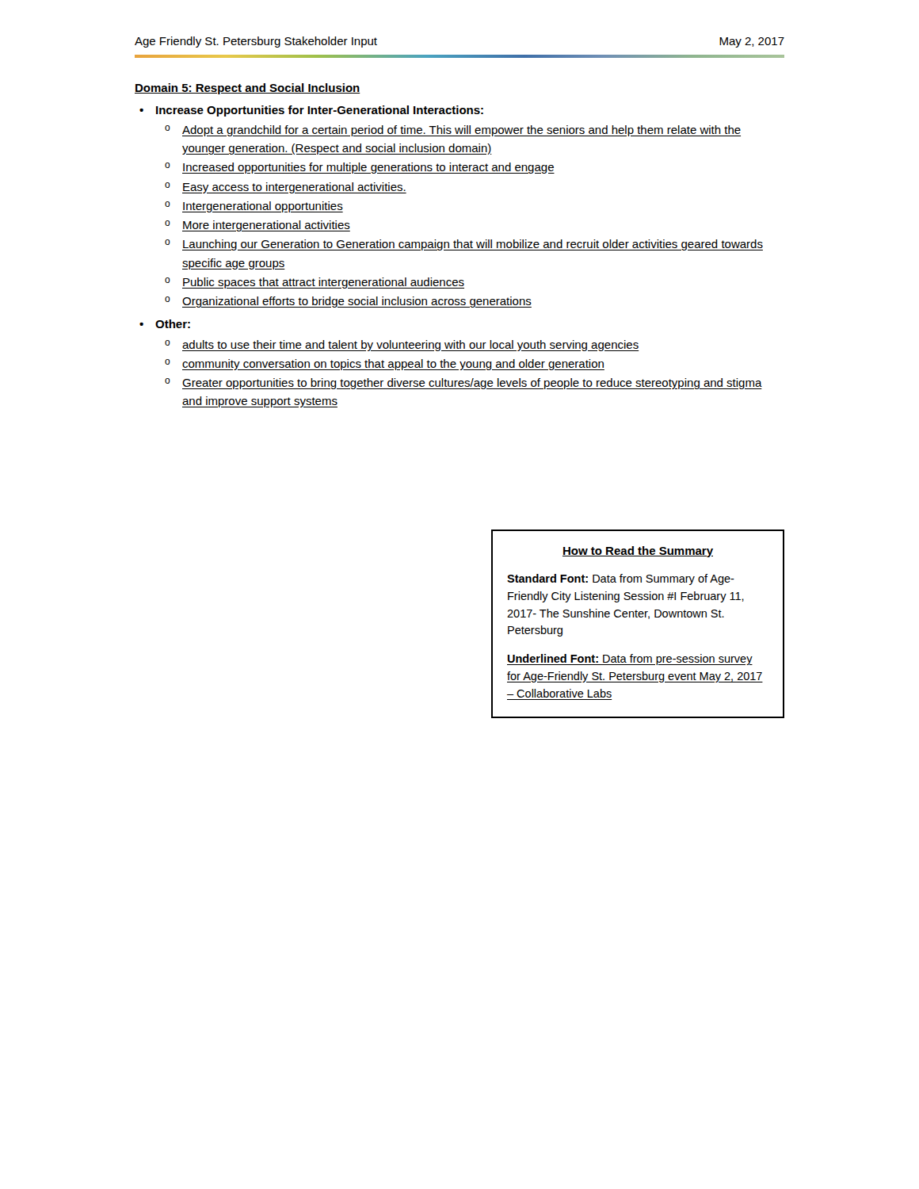Age Friendly St. Petersburg Stakeholder Input May 2, 2017
Domain 5: Respect and Social Inclusion
Increase Opportunities for Inter-Generational Interactions:
Adopt a grandchild for a certain period of time. This will empower the seniors and help them relate with the younger generation. (Respect and social inclusion domain)
Increased opportunities for multiple generations to interact and engage
Easy access to intergenerational activities.
Intergenerational opportunities
More intergenerational activities
Launching our Generation to Generation campaign that will mobilize and recruit older activities geared towards specific age groups
Public spaces that attract intergenerational audiences
Organizational efforts to bridge social inclusion across generations
Other:
adults to use their time and talent by volunteering with our local youth serving agencies
community conversation on topics that appeal to the young and older generation
Greater opportunities to bring together diverse cultures/age levels of people to reduce stereotyping and stigma and improve support systems
How to Read the Summary
Standard Font: Data from Summary of Age-Friendly City Listening Session #I February 11, 2017- The Sunshine Center, Downtown St. Petersburg
Underlined Font: Data from pre-session survey for Age-Friendly St. Petersburg event May 2, 2017 – Collaborative Labs